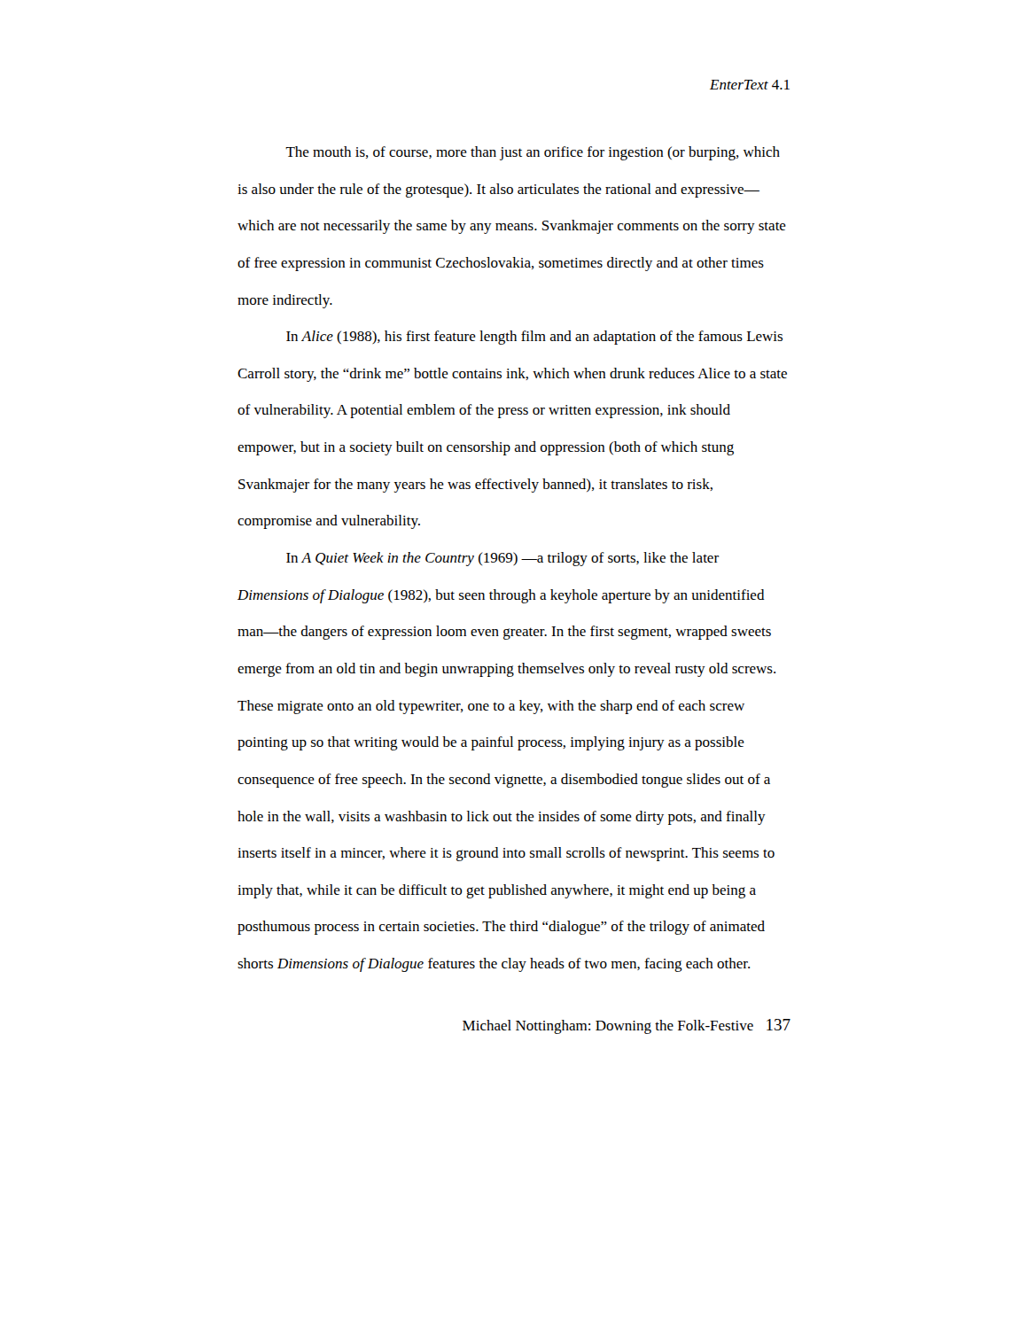EnterText 4.1
The mouth is, of course, more than just an orifice for ingestion (or burping, which is also under the rule of the grotesque). It also articulates the rational and expressive—which are not necessarily the same by any means. Svankmajer comments on the sorry state of free expression in communist Czechoslovakia, sometimes directly and at other times more indirectly.
In Alice (1988), his first feature length film and an adaptation of the famous Lewis Carroll story, the “drink me” bottle contains ink, which when drunk reduces Alice to a state of vulnerability. A potential emblem of the press or written expression, ink should empower, but in a society built on censorship and oppression (both of which stung Svankmajer for the many years he was effectively banned), it translates to risk, compromise and vulnerability.
In A Quiet Week in the Country (1969) —a trilogy of sorts, like the later Dimensions of Dialogue (1982), but seen through a keyhole aperture by an unidentified man—the dangers of expression loom even greater. In the first segment, wrapped sweets emerge from an old tin and begin unwrapping themselves only to reveal rusty old screws. These migrate onto an old typewriter, one to a key, with the sharp end of each screw pointing up so that writing would be a painful process, implying injury as a possible consequence of free speech. In the second vignette, a disembodied tongue slides out of a hole in the wall, visits a washbasin to lick out the insides of some dirty pots, and finally inserts itself in a mincer, where it is ground into small scrolls of newsprint. This seems to imply that, while it can be difficult to get published anywhere, it might end up being a posthumous process in certain societies. The third “dialogue” of the trilogy of animated shorts Dimensions of Dialogue features the clay heads of two men, facing each other.
Michael Nottingham: Downing the Folk-Festive137